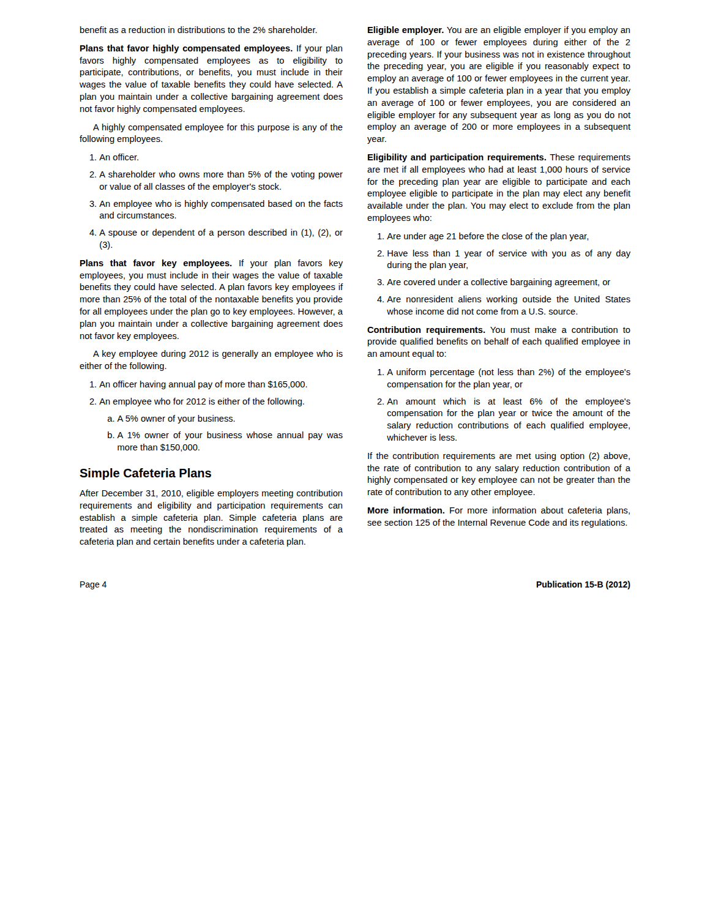benefit as a reduction in distributions to the 2% shareholder.
Plans that favor highly compensated employees. If your plan favors highly compensated employees as to eligibility to participate, contributions, or benefits, you must include in their wages the value of taxable benefits they could have selected. A plan you maintain under a collective bargaining agreement does not favor highly compensated employees.
A highly compensated employee for this purpose is any of the following employees.
An officer.
A shareholder who owns more than 5% of the voting power or value of all classes of the employer's stock.
An employee who is highly compensated based on the facts and circumstances.
A spouse or dependent of a person described in (1), (2), or (3).
Plans that favor key employees. If your plan favors key employees, you must include in their wages the value of taxable benefits they could have selected. A plan favors key employees if more than 25% of the total of the nontaxable benefits you provide for all employees under the plan go to key employees. However, a plan you maintain under a collective bargaining agreement does not favor key employees.
A key employee during 2012 is generally an employee who is either of the following.
An officer having annual pay of more than $165,000.
An employee who for 2012 is either of the following.
A 5% owner of your business.
A 1% owner of your business whose annual pay was more than $150,000.
Simple Cafeteria Plans
After December 31, 2010, eligible employers meeting contribution requirements and eligibility and participation requirements can establish a simple cafeteria plan. Simple cafeteria plans are treated as meeting the nondiscrimination requirements of a cafeteria plan and certain benefits under a cafeteria plan.
Eligible employer. You are an eligible employer if you employ an average of 100 or fewer employees during either of the 2 preceding years. If your business was not in existence throughout the preceding year, you are eligible if you reasonably expect to employ an average of 100 or fewer employees in the current year. If you establish a simple cafeteria plan in a year that you employ an average of 100 or fewer employees, you are considered an eligible employer for any subsequent year as long as you do not employ an average of 200 or more employees in a subsequent year.
Eligibility and participation requirements. These requirements are met if all employees who had at least 1,000 hours of service for the preceding plan year are eligible to participate and each employee eligible to participate in the plan may elect any benefit available under the plan. You may elect to exclude from the plan employees who:
Are under age 21 before the close of the plan year,
Have less than 1 year of service with you as of any day during the plan year,
Are covered under a collective bargaining agreement, or
Are nonresident aliens working outside the United States whose income did not come from a U.S. source.
Contribution requirements. You must make a contribution to provide qualified benefits on behalf of each qualified employee in an amount equal to:
A uniform percentage (not less than 2%) of the employee's compensation for the plan year, or
An amount which is at least 6% of the employee's compensation for the plan year or twice the amount of the salary reduction contributions of each qualified employee, whichever is less.
If the contribution requirements are met using option (2) above, the rate of contribution to any salary reduction contribution of a highly compensated or key employee can not be greater than the rate of contribution to any other employee.
More information. For more information about cafeteria plans, see section 125 of the Internal Revenue Code and its regulations.
Page 4
Publication 15-B (2012)